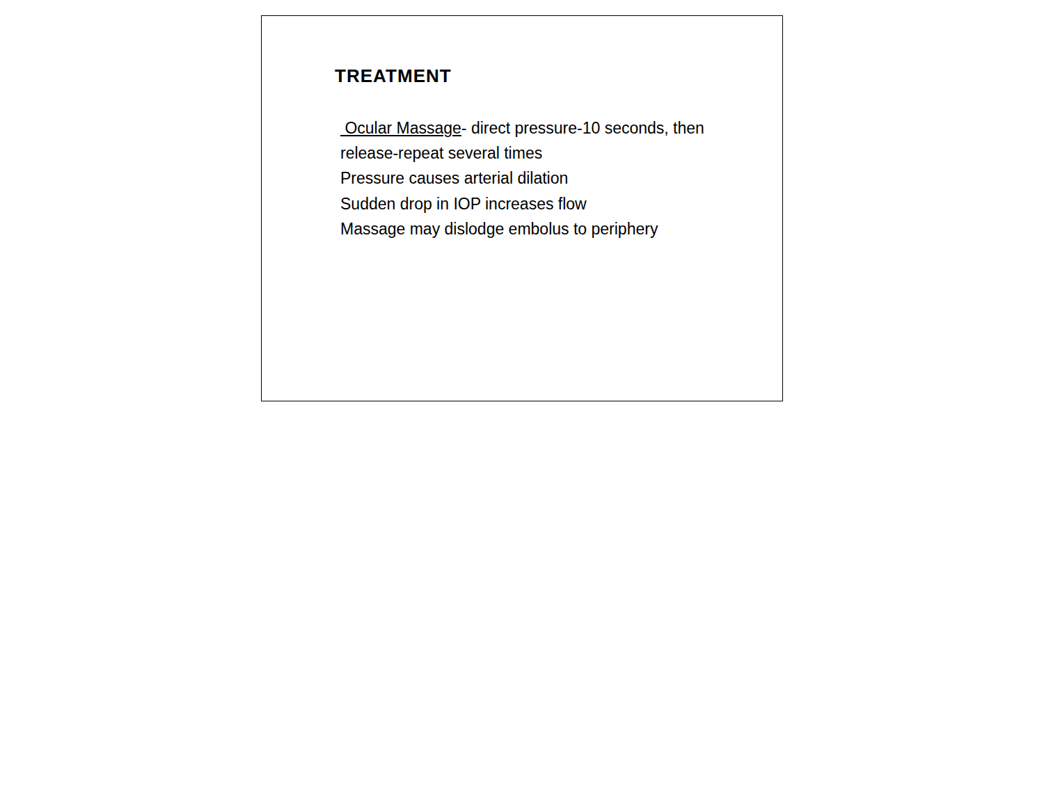TREATMENT
Ocular Massage- direct pressure-10 seconds, then release-repeat several times
Pressure causes arterial dilation
Sudden drop in IOP increases flow
Massage may dislodge embolus to periphery